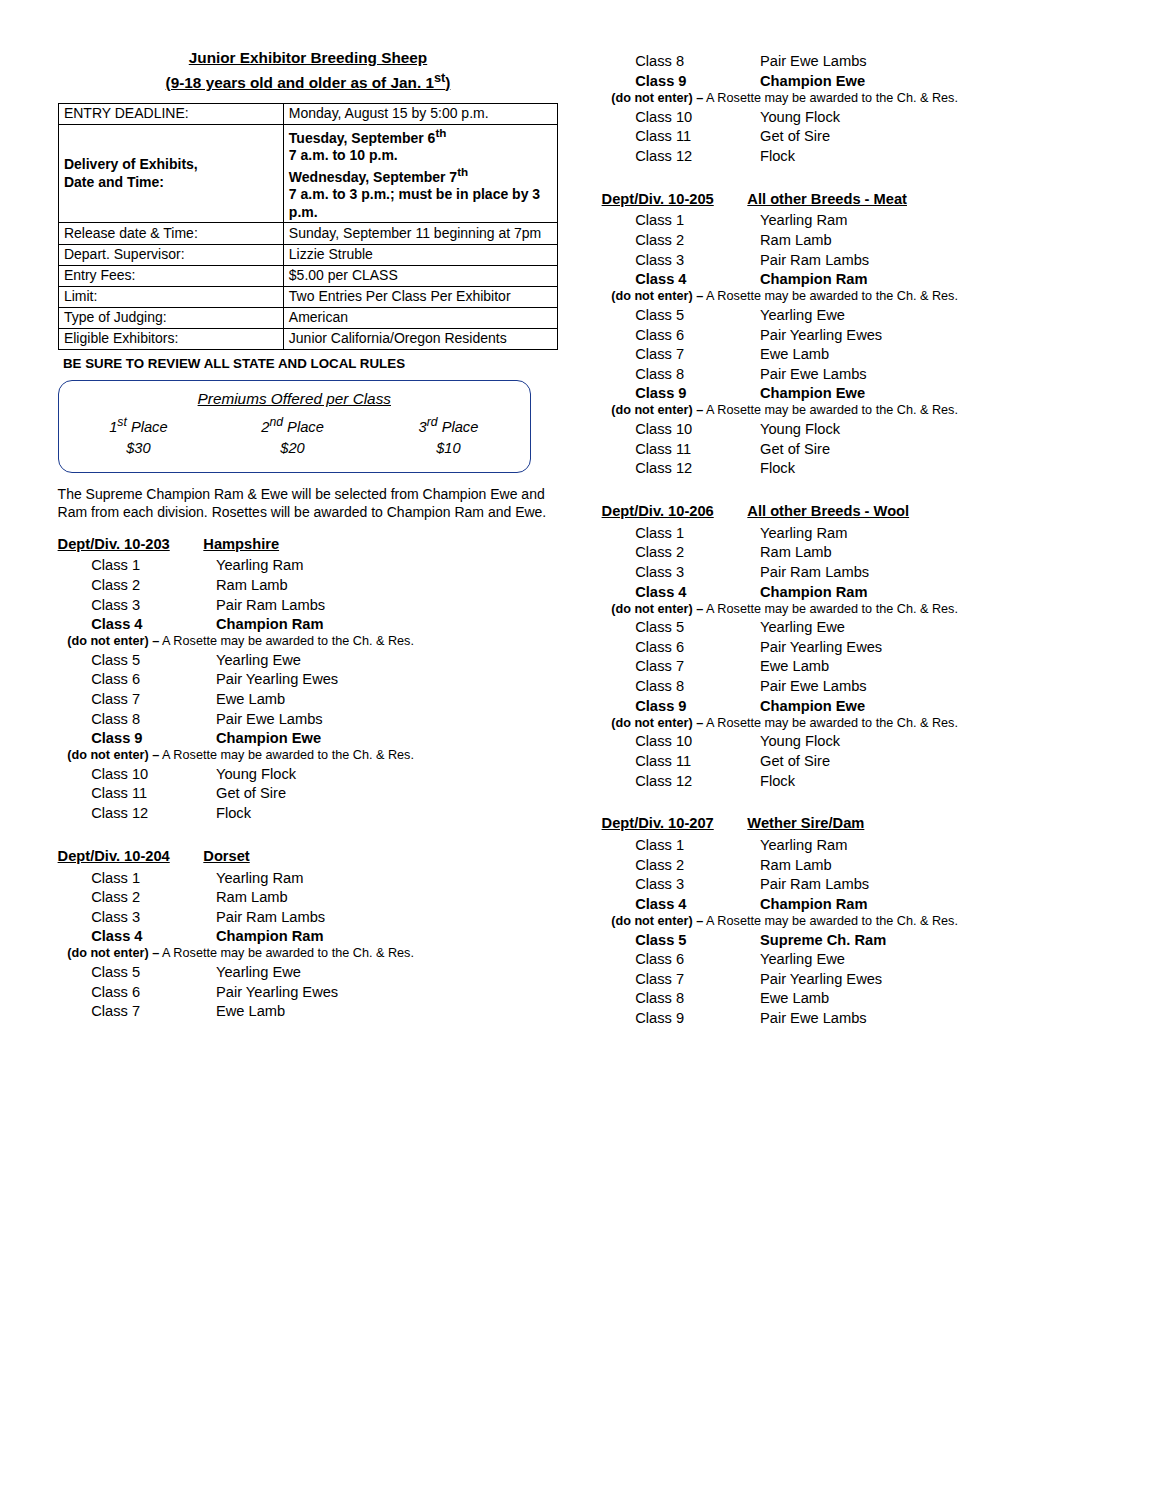Junior Exhibitor Breeding Sheep
(9-18 years old and older as of Jan. 1st)
| ENTRY DEADLINE: | Monday, August 15 by 5:00 p.m. |
| Delivery of Exhibits, Date and Time: | Tuesday, September 6 th 7 a.m. to 10 p.m. Wednesday, September 7 th 7 a.m. to 3 p.m.; must be in place by 3 p.m. |
| Release date & Time: | Sunday, September 11 beginning at 7pm |
| Depart. Supervisor: | Lizzie Struble |
| Entry Fees: | $5.00 per CLASS |
| Limit: | Two Entries Per Class Per Exhibitor |
| Type of Judging: | American |
| Eligible Exhibitors: | Junior California/Oregon Residents |
BE SURE TO REVIEW ALL STATE AND LOCAL RULES
Premiums Offered per Class
| 1 st Place | 2 nd Place | 3 rd Place |
| $30 | $20 | $10 |
The Supreme Champion Ram & Ewe will be selected from Champion Ewe and Ram from each division. Rosettes will be awarded to Champion Ram and Ewe.
Dept/Div. 10-203 Hampshire
| Class 1 | Yearling Ram |
| Class 2 | Ram Lamb |
| Class 3 | Pair Ram Lambs |
| Class 4 | Champion Ram |
(do not enter) – A Rosette may be awarded to the Ch. & Res.
| Class 5 | Yearling Ewe |
| Class 6 | Pair Yearling Ewes |
| Class 7 | Ewe Lamb |
| Class 8 | Pair Ewe Lambs |
| Class 9 | Champion Ewe |
(do not enter) – A Rosette may be awarded to the Ch. & Res.
| Class 10 | Young Flock |
| Class 11 | Get of Sire |
| Class 12 | Flock |
Dept/Div. 10-204 Dorset
| Class 1 | Yearling Ram |
| Class 2 | Ram Lamb |
| Class 3 | Pair Ram Lambs |
| Class 4 | Champion Ram |
(do not enter) – A Rosette may be awarded to the Ch. & Res.
| Class 5 | Yearling Ewe |
| Class 6 | Pair Yearling Ewes |
| Class 7 | Ewe Lamb |
| Class 8 | Pair Ewe Lambs |
| Class 9 | Champion Ewe |
(do not enter) – A Rosette may be awarded to the Ch. & Res.
| Class 10 | Young Flock |
| Class 11 | Get of Sire |
| Class 12 | Flock |
Dept/Div. 10-205 All other Breeds - Meat
| Class 1 | Yearling Ram |
| Class 2 | Ram Lamb |
| Class 3 | Pair Ram Lambs |
| Class 4 | Champion Ram |
(do not enter) – A Rosette may be awarded to the Ch. & Res.
| Class 5 | Yearling Ewe |
| Class 6 | Pair Yearling Ewes |
| Class 7 | Ewe Lamb |
| Class 8 | Pair Ewe Lambs |
| Class 9 | Champion Ewe |
(do not enter) – A Rosette may be awarded to the Ch. & Res.
| Class 10 | Young Flock |
| Class 11 | Get of Sire |
| Class 12 | Flock |
Dept/Div. 10-206 All other Breeds - Wool
| Class 1 | Yearling Ram |
| Class 2 | Ram Lamb |
| Class 3 | Pair Ram Lambs |
| Class 4 | Champion Ram |
(do not enter) – A Rosette may be awarded to the Ch. & Res.
| Class 5 | Yearling Ewe |
| Class 6 | Pair Yearling Ewes |
| Class 7 | Ewe Lamb |
| Class 8 | Pair Ewe Lambs |
| Class 9 | Champion Ewe |
(do not enter) – A Rosette may be awarded to the Ch. & Res.
| Class 10 | Young Flock |
| Class 11 | Get of Sire |
| Class 12 | Flock |
Dept/Div. 10-207 Wether Sire/Dam
| Class 1 | Yearling Ram |
| Class 2 | Ram Lamb |
| Class 3 | Pair Ram Lambs |
| Class 4 | Champion Ram |
(do not enter) – A Rosette may be awarded to the Ch. & Res.
| Class 5 | Supreme Ch. Ram |
| Class 6 | Yearling Ewe |
| Class 7 | Pair Yearling Ewes |
| Class 8 | Ewe Lamb |
| Class 9 | Pair Ewe Lambs |